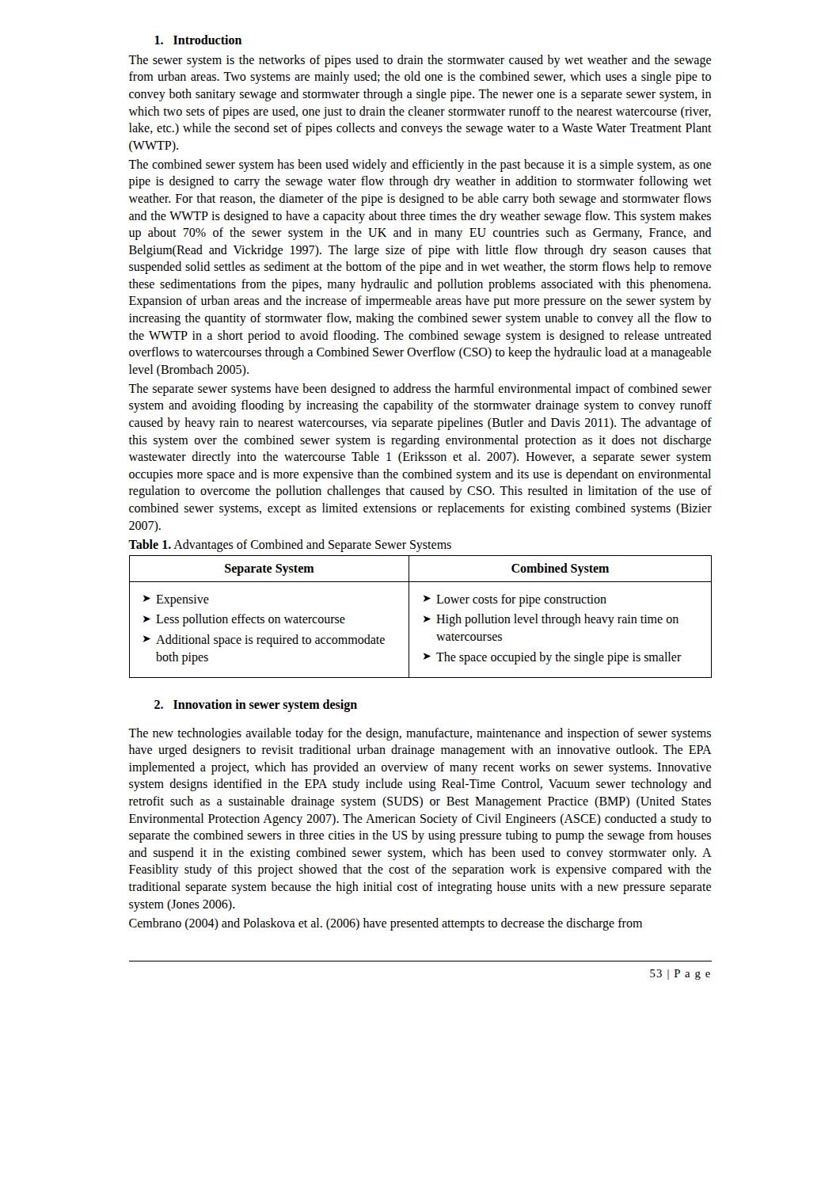1. Introduction
The sewer system is the networks of pipes used to drain the stormwater caused by wet weather and the sewage from urban areas. Two systems are mainly used; the old one is the combined sewer, which uses a single pipe to convey both sanitary sewage and stormwater through a single pipe. The newer one is a separate sewer system, in which two sets of pipes are used, one just to drain the cleaner stormwater runoff to the nearest watercourse (river, lake, etc.) while the second set of pipes collects and conveys the sewage water to a Waste Water Treatment Plant (WWTP).
The combined sewer system has been used widely and efficiently in the past because it is a simple system, as one pipe is designed to carry the sewage water flow through dry weather in addition to stormwater following wet weather. For that reason, the diameter of the pipe is designed to be able carry both sewage and stormwater flows and the WWTP is designed to have a capacity about three times the dry weather sewage flow. This system makes up about 70% of the sewer system in the UK and in many EU countries such as Germany, France, and Belgium(Read and Vickridge 1997). The large size of pipe with little flow through dry season causes that suspended solid settles as sediment at the bottom of the pipe and in wet weather, the storm flows help to remove these sedimentations from the pipes, many hydraulic and pollution problems associated with this phenomena. Expansion of urban areas and the increase of impermeable areas have put more pressure on the sewer system by increasing the quantity of stormwater flow, making the combined sewer system unable to convey all the flow to the WWTP in a short period to avoid flooding. The combined sewage system is designed to release untreated overflows to watercourses through a Combined Sewer Overflow (CSO) to keep the hydraulic load at a manageable level (Brombach 2005).
The separate sewer systems have been designed to address the harmful environmental impact of combined sewer system and avoiding flooding by increasing the capability of the stormwater drainage system to convey runoff caused by heavy rain to nearest watercourses, via separate pipelines (Butler and Davis 2011). The advantage of this system over the combined sewer system is regarding environmental protection as it does not discharge wastewater directly into the watercourse Table 1 (Eriksson et al. 2007). However, a separate sewer system occupies more space and is more expensive than the combined system and its use is dependant on environmental regulation to overcome the pollution challenges that caused by CSO. This resulted in limitation of the use of combined sewer systems, except as limited extensions or replacements for existing combined systems (Bizier 2007).
Table 1. Advantages of Combined and Separate Sewer Systems
| Separate System | Combined System |
| --- | --- |
| Expensive Less pollution effects on watercourse Additional space is required to accommodate both pipes | Lower costs for pipe construction High pollution level through heavy rain time on watercourses The space occupied by the single pipe is smaller |
2. Innovation in sewer system design
The new technologies available today for the design, manufacture, maintenance and inspection of sewer systems have urged designers to revisit traditional urban drainage management with an innovative outlook. The EPA implemented a project, which has provided an overview of many recent works on sewer systems. Innovative system designs identified in the EPA study include using Real-Time Control, Vacuum sewer technology and retrofit such as a sustainable drainage system (SUDS) or Best Management Practice (BMP) (United States Environmental Protection Agency 2007). The American Society of Civil Engineers (ASCE) conducted a study to separate the combined sewers in three cities in the US by using pressure tubing to pump the sewage from houses and suspend it in the existing combined sewer system, which has been used to convey stormwater only. A Feasiblity study of this project showed that the cost of the separation work is expensive compared with the traditional separate system because the high initial cost of integrating house units with a new pressure separate system (Jones 2006).
Cembrano (2004) and Polaskova et al. (2006) have presented attempts to decrease the discharge from
53 | P a g e